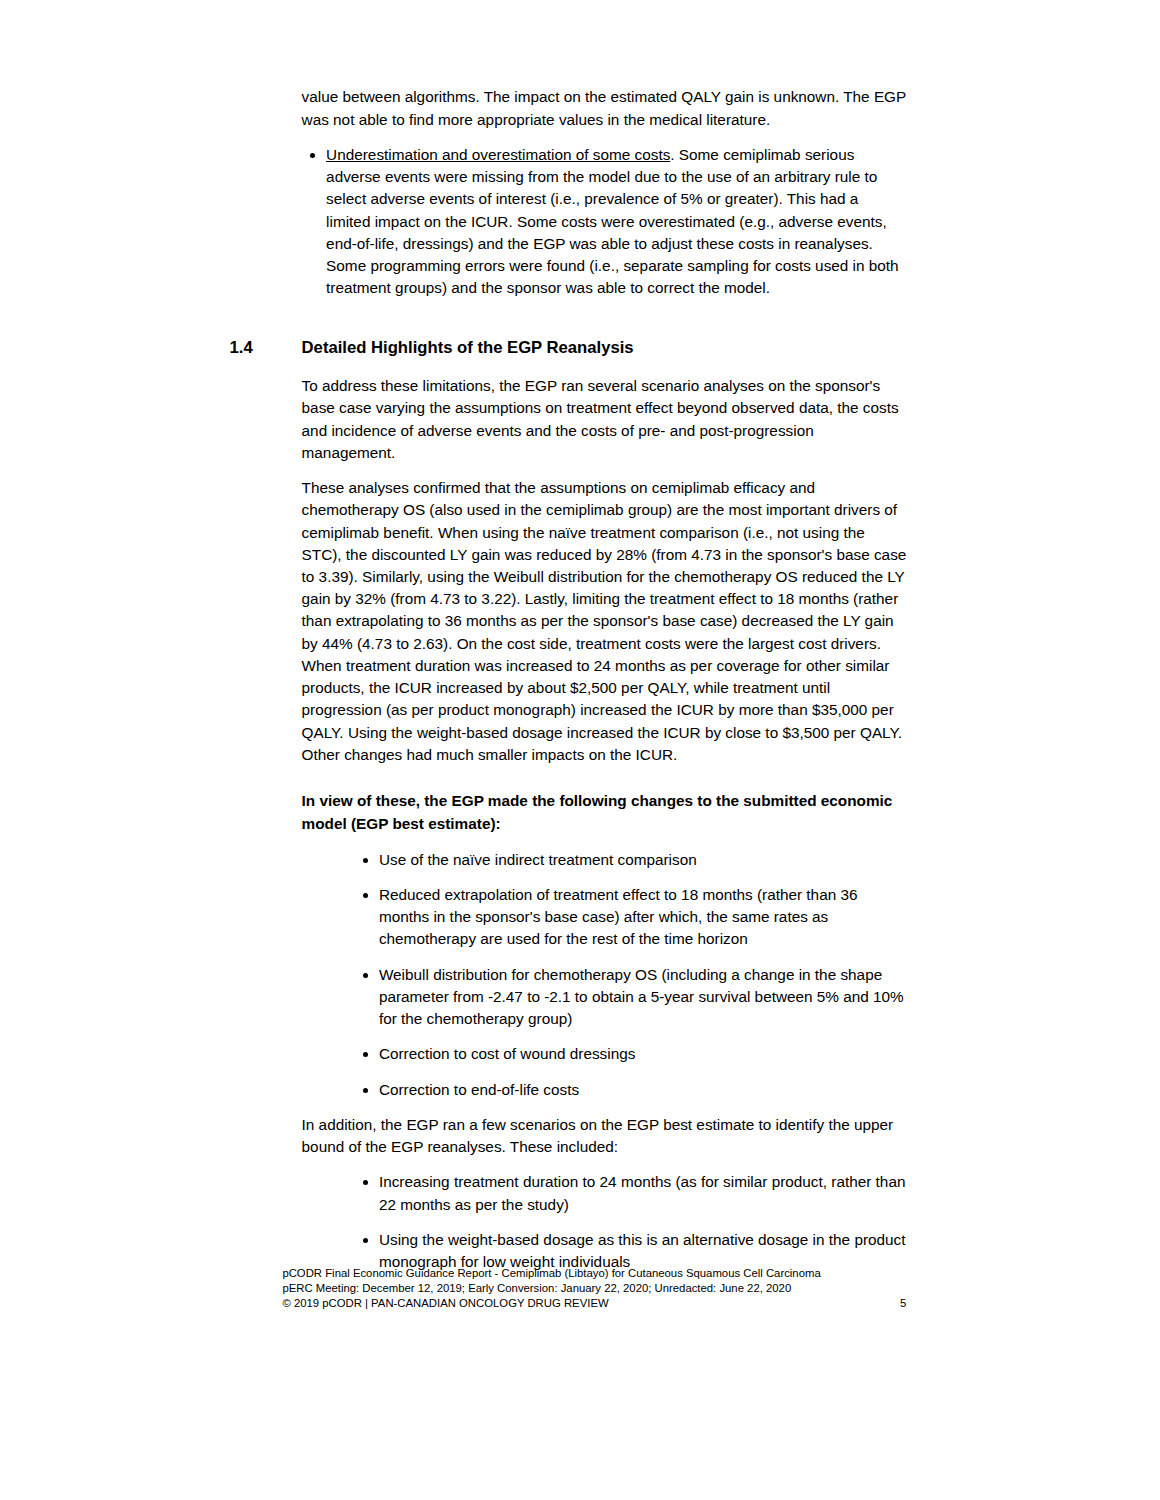value between algorithms. The impact on the estimated QALY gain is unknown. The EGP was not able to find more appropriate values in the medical literature.
Underestimation and overestimation of some costs. Some cemiplimab serious adverse events were missing from the model due to the use of an arbitrary rule to select adverse events of interest (i.e., prevalence of 5% or greater). This had a limited impact on the ICUR. Some costs were overestimated (e.g., adverse events, end-of-life, dressings) and the EGP was able to adjust these costs in reanalyses. Some programming errors were found (i.e., separate sampling for costs used in both treatment groups) and the sponsor was able to correct the model.
1.4 Detailed Highlights of the EGP Reanalysis
To address these limitations, the EGP ran several scenario analyses on the sponsor's base case varying the assumptions on treatment effect beyond observed data, the costs and incidence of adverse events and the costs of pre- and post-progression management.
These analyses confirmed that the assumptions on cemiplimab efficacy and chemotherapy OS (also used in the cemiplimab group) are the most important drivers of cemiplimab benefit. When using the naïve treatment comparison (i.e., not using the STC), the discounted LY gain was reduced by 28% (from 4.73 in the sponsor's base case to 3.39). Similarly, using the Weibull distribution for the chemotherapy OS reduced the LY gain by 32% (from 4.73 to 3.22). Lastly, limiting the treatment effect to 18 months (rather than extrapolating to 36 months as per the sponsor's base case) decreased the LY gain by 44% (4.73 to 2.63). On the cost side, treatment costs were the largest cost drivers. When treatment duration was increased to 24 months as per coverage for other similar products, the ICUR increased by about $2,500 per QALY, while treatment until progression (as per product monograph) increased the ICUR by more than $35,000 per QALY. Using the weight-based dosage increased the ICUR by close to $3,500 per QALY. Other changes had much smaller impacts on the ICUR.
In view of these, the EGP made the following changes to the submitted economic model (EGP best estimate):
Use of the naïve indirect treatment comparison
Reduced extrapolation of treatment effect to 18 months (rather than 36 months in the sponsor's base case) after which, the same rates as chemotherapy are used for the rest of the time horizon
Weibull distribution for chemotherapy OS (including a change in the shape parameter from -2.47 to -2.1 to obtain a 5-year survival between 5% and 10% for the chemotherapy group)
Correction to cost of wound dressings
Correction to end-of-life costs
In addition, the EGP ran a few scenarios on the EGP best estimate to identify the upper bound of the EGP reanalyses. These included:
Increasing treatment duration to 24 months (as for similar product, rather than 22 months as per the study)
Using the weight-based dosage as this is an alternative dosage in the product monograph for low weight individuals
pCODR Final Economic Guidance Report - Cemiplimab (Libtayo) for Cutaneous Squamous Cell Carcinoma pERC Meeting: December 12, 2019; Early Conversion: January 22, 2020; Unredacted: June 22, 2020
© 2019 pCODR | PAN-CANADIAN ONCOLOGY DRUG REVIEW 5